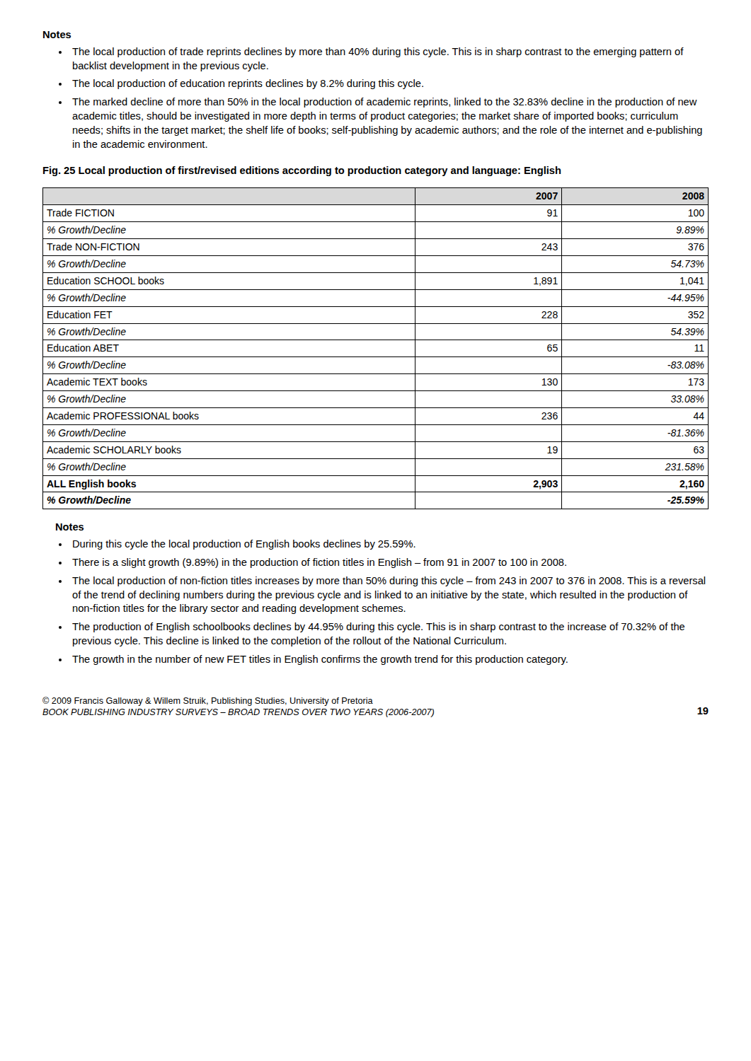Notes
The local production of trade reprints declines by more than 40% during this cycle. This is in sharp contrast to the emerging pattern of backlist development in the previous cycle.
The local production of education reprints declines by 8.2% during this cycle.
The marked decline of more than 50% in the local production of academic reprints, linked to the 32.83% decline in the production of new academic titles, should be investigated in more depth in terms of product categories; the market share of imported books; curriculum needs; shifts in the target market; the shelf life of books; self-publishing by academic authors; and the role of the internet and e-publishing in the academic environment.
Fig. 25 Local production of first/revised editions according to production category and language: English
| | 2007 | 2008 |
| --- | --- | --- |
| Trade FICTION | 91 | 100 |
| % Growth/Decline | | 9.89% |
| Trade NON-FICTION | 243 | 376 |
| % Growth/Decline | | 54.73% |
| Education SCHOOL books | 1,891 | 1,041 |
| % Growth/Decline | | -44.95% |
| Education FET | 228 | 352 |
| % Growth/Decline | | 54.39% |
| Education ABET | 65 | 11 |
| % Growth/Decline | | -83.08% |
| Academic TEXT books | 130 | 173 |
| % Growth/Decline | | 33.08% |
| Academic PROFESSIONAL books | 236 | 44 |
| % Growth/Decline | | -81.36% |
| Academic SCHOLARLY books | 19 | 63 |
| % Growth/Decline | | 231.58% |
| ALL English books | 2,903 | 2,160 |
| % Growth/Decline | | -25.59% |
Notes
During this cycle the local production of English books declines by 25.59%.
There is a slight growth (9.89%) in the production of fiction titles in English – from 91 in 2007 to 100 in 2008.
The local production of non-fiction titles increases by more than 50% during this cycle – from 243 in 2007 to 376 in 2008. This is a reversal of the trend of declining numbers during the previous cycle and is linked to an initiative by the state, which resulted in the production of non-fiction titles for the library sector and reading development schemes.
The production of English schoolbooks declines by 44.95% during this cycle. This is in sharp contrast to the increase of 70.32% of the previous cycle. This decline is linked to the completion of the rollout of the National Curriculum.
The growth in the number of new FET titles in English confirms the growth trend for this production category.
© 2009 Francis Galloway & Willem Struik, Publishing Studies, University of Pretoria
BOOK PUBLISHING INDUSTRY SURVEYS – BROAD TRENDS OVER TWO YEARS (2006-2007)
19